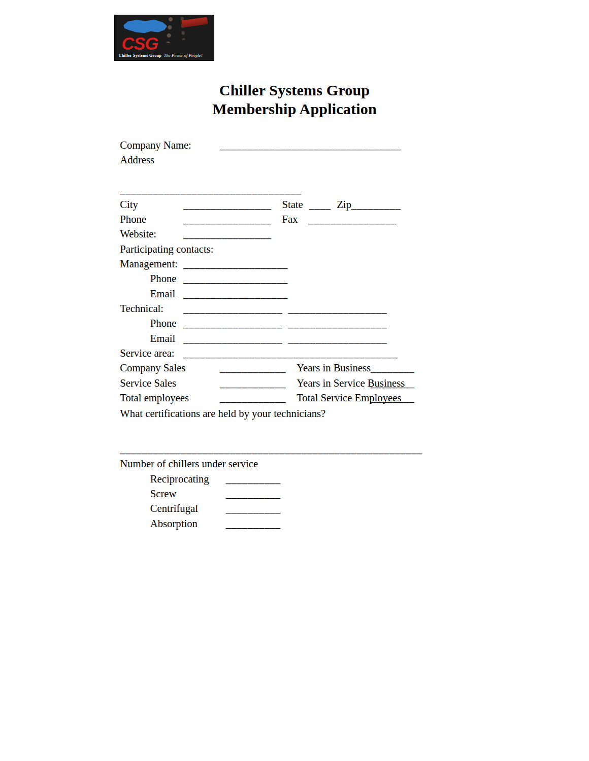CSG
Chiller Systems Group The Power of People!
Chiller Systems Group
Membership Application
Company Name:_________________________________
Address
_________________________________
City________________ State ____ Zip_________
Phone________________ Fax ________________
Website:________________
Participating contacts:
Management:___________________
Phone___________________
Email___________________
Technical:__________________ __________________
Phone__________________ __________________
Email__________________ __________________
Service area:_______________________________________
Company Sales____________ Years in Business ________
Service Sales____________ Years in Service Business ________
Total employees____________ Total Service Employees ________
What certifications are held by your technicians?
_______________________________________________________
Number of chillers under service
Reciprocating__________
Screw__________
Centrifugal__________
Absorption__________